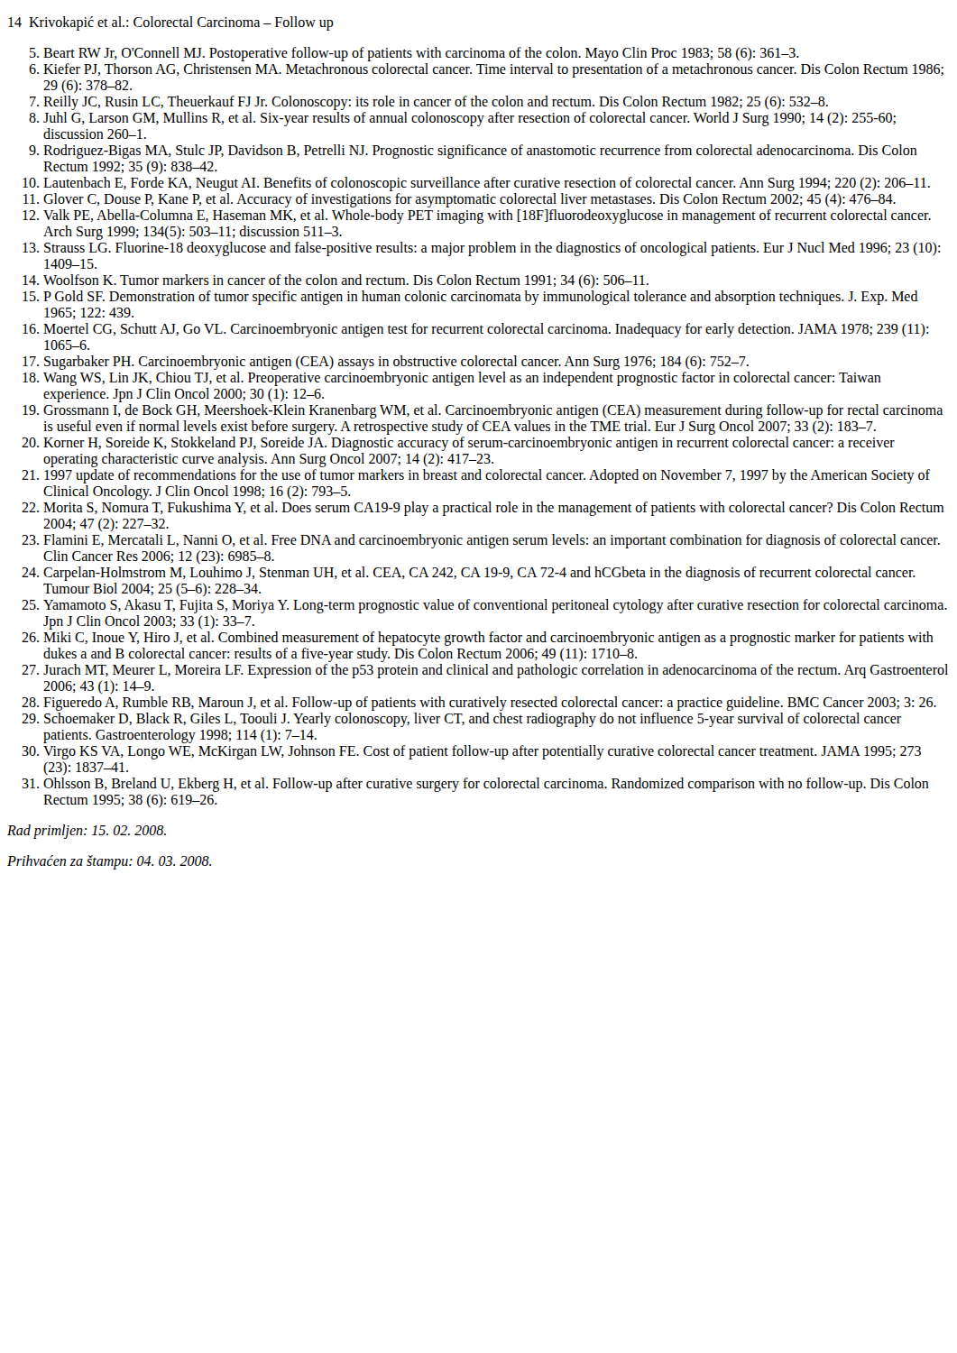14 Krivokapić et al.: Colorectal Carcinoma – Follow up
Beart RW Jr, O'Connell MJ. Postoperative follow-up of patients with carcinoma of the colon. Mayo Clin Proc 1983; 58 (6): 361–3.
Kiefer PJ, Thorson AG, Christensen MA. Metachronous colorectal cancer. Time interval to presentation of a metachronous cancer. Dis Colon Rectum 1986; 29 (6): 378–82.
Reilly JC, Rusin LC, Theuerkauf FJ Jr. Colonoscopy: its role in cancer of the colon and rectum. Dis Colon Rectum 1982; 25 (6): 532–8.
Juhl G, Larson GM, Mullins R, et al. Six-year results of annual colonoscopy after resection of colorectal cancer. World J Surg 1990; 14 (2): 255-60; discussion 260–1.
Rodriguez-Bigas MA, Stulc JP, Davidson B, Petrelli NJ. Prognostic significance of anastomotic recurrence from colorectal adenocarcinoma. Dis Colon Rectum 1992; 35 (9): 838–42.
Lautenbach E, Forde KA, Neugut AI. Benefits of colonoscopic surveillance after curative resection of colorectal cancer. Ann Surg 1994; 220 (2): 206–11.
Glover C, Douse P, Kane P, et al. Accuracy of investigations for asymptomatic colorectal liver metastases. Dis Colon Rectum 2002; 45 (4): 476–84.
Valk PE, Abella-Columna E, Haseman MK, et al. Whole-body PET imaging with [18F]fluorodeoxyglucose in management of recurrent colorectal cancer. Arch Surg 1999; 134(5): 503–11; discussion 511–3.
Strauss LG. Fluorine-18 deoxyglucose and false-positive results: a major problem in the diagnostics of oncological patients. Eur J Nucl Med 1996; 23 (10): 1409–15.
Woolfson K. Tumor markers in cancer of the colon and rectum. Dis Colon Rectum 1991; 34 (6): 506–11.
P Gold SF. Demonstration of tumor specific antigen in human colonic carcinomata by immunological tolerance and absorption techniques. J. Exp. Med 1965; 122: 439.
Moertel CG, Schutt AJ, Go VL. Carcinoembryonic antigen test for recurrent colorectal carcinoma. Inadequacy for early detection. JAMA 1978; 239 (11): 1065–6.
Sugarbaker PH. Carcinoembryonic antigen (CEA) assays in obstructive colorectal cancer. Ann Surg 1976; 184 (6): 752–7.
Wang WS, Lin JK, Chiou TJ, et al. Preoperative carcinoembryonic antigen level as an independent prognostic factor in colorectal cancer: Taiwan experience. Jpn J Clin Oncol 2000; 30 (1): 12–6.
Grossmann I, de Bock GH, Meershoek-Klein Kranenbarg WM, et al. Carcinoembryonic antigen (CEA) measurement during follow-up for rectal carcinoma is useful even if normal levels exist before surgery. A retrospective study of CEA values in the TME trial. Eur J Surg Oncol 2007; 33 (2): 183–7.
Korner H, Soreide K, Stokkeland PJ, Soreide JA. Diagnostic accuracy of serum-carcinoembryonic antigen in recurrent colorectal cancer: a receiver operating characteristic curve analysis. Ann Surg Oncol 2007; 14 (2): 417–23.
1997 update of recommendations for the use of tumor markers in breast and colorectal cancer. Adopted on November 7, 1997 by the American Society of Clinical Oncology. J Clin Oncol 1998; 16 (2): 793–5.
Morita S, Nomura T, Fukushima Y, et al. Does serum CA19-9 play a practical role in the management of patients with colorectal cancer? Dis Colon Rectum 2004; 47 (2): 227–32.
Flamini E, Mercatali L, Nanni O, et al. Free DNA and carcinoembryonic antigen serum levels: an important combination for diagnosis of colorectal cancer. Clin Cancer Res 2006; 12 (23): 6985–8.
Carpelan-Holmstrom M, Louhimo J, Stenman UH, et al. CEA, CA 242, CA 19-9, CA 72-4 and hCGbeta in the diagnosis of recurrent colorectal cancer. Tumour Biol 2004; 25 (5–6): 228–34.
Yamamoto S, Akasu T, Fujita S, Moriya Y. Long-term prognostic value of conventional peritoneal cytology after curative resection for colorectal carcinoma. Jpn J Clin Oncol 2003; 33 (1): 33–7.
Miki C, Inoue Y, Hiro J, et al. Combined measurement of hepatocyte growth factor and carcinoembryonic antigen as a prognostic marker for patients with dukes a and B colorectal cancer: results of a five-year study. Dis Colon Rectum 2006; 49 (11): 1710–8.
Jurach MT, Meurer L, Moreira LF. Expression of the p53 protein and clinical and pathologic correlation in adenocarcinoma of the rectum. Arq Gastroenterol 2006; 43 (1): 14–9.
Figueredo A, Rumble RB, Maroun J, et al. Follow-up of patients with curatively resected colorectal cancer: a practice guideline. BMC Cancer 2003; 3: 26.
Schoemaker D, Black R, Giles L, Toouli J. Yearly colonoscopy, liver CT, and chest radiography do not influence 5-year survival of colorectal cancer patients. Gastroenterology 1998; 114 (1): 7–14.
Virgo KS VA, Longo WE, McKirgan LW, Johnson FE. Cost of patient follow-up after potentially curative colorectal cancer treatment. JAMA 1995; 273 (23): 1837–41.
Ohlsson B, Breland U, Ekberg H, et al. Follow-up after curative surgery for colorectal carcinoma. Randomized comparison with no follow-up. Dis Colon Rectum 1995; 38 (6): 619–26.
Rad primljen: 15. 02. 2008.
Prihvaćen za štampu: 04. 03. 2008.